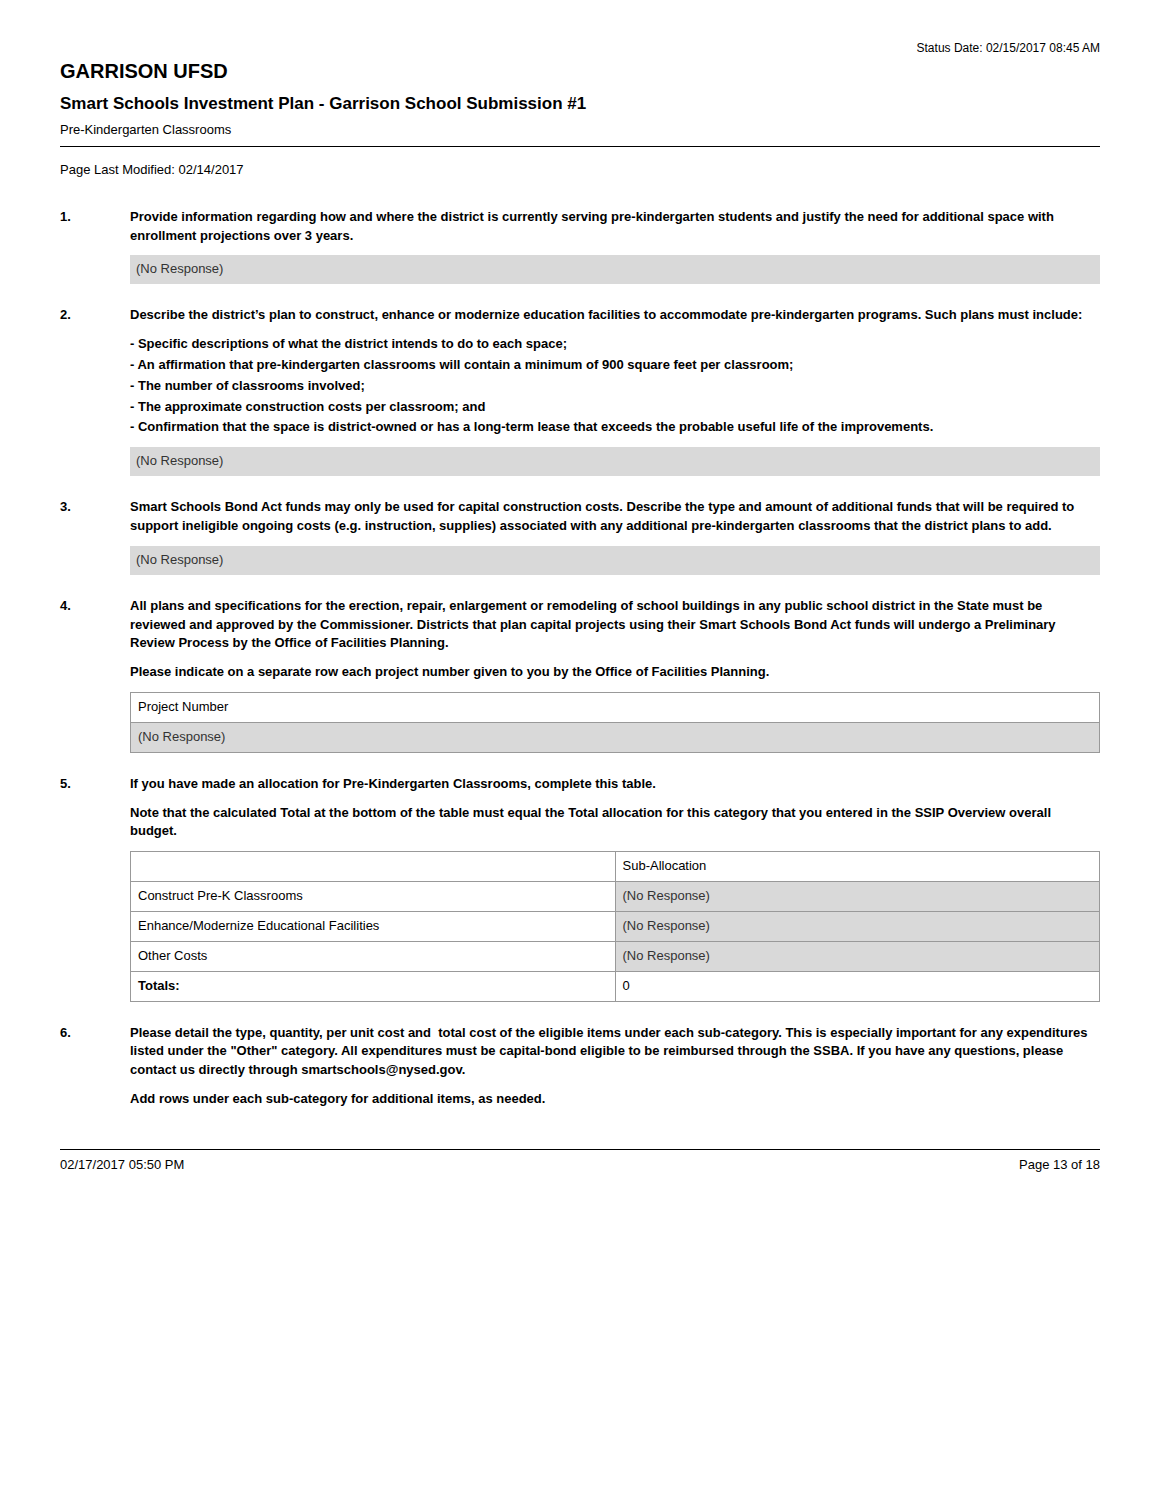Status Date: 02/15/2017 08:45 AM
GARRISON UFSD
Smart Schools Investment Plan - Garrison School Submission #1
Pre-Kindergarten Classrooms
Page Last Modified: 02/14/2017
1.
Provide information regarding how and where the district is currently serving pre-kindergarten students and justify the need for additional space with enrollment projections over 3 years.
(No Response)
2.
Describe the district’s plan to construct, enhance or modernize education facilities to accommodate pre-kindergarten programs. Such plans must include:
- Specific descriptions of what the district intends to do to each space;
- An affirmation that pre-kindergarten classrooms will contain a minimum of 900 square feet per classroom;
- The number of classrooms involved;
- The approximate construction costs per classroom; and
- Confirmation that the space is district-owned or has a long-term lease that exceeds the probable useful life of the improvements.
(No Response)
3.
Smart Schools Bond Act funds may only be used for capital construction costs. Describe the type and amount of additional funds that will be required to support ineligible ongoing costs (e.g. instruction, supplies) associated with any additional pre-kindergarten classrooms that the district plans to add.
(No Response)
4.
All plans and specifications for the erection, repair, enlargement or remodeling of school buildings in any public school district in the State must be reviewed and approved by the Commissioner. Districts that plan capital projects using their Smart Schools Bond Act funds will undergo a Preliminary Review Process by the Office of Facilities Planning.
Please indicate on a separate row each project number given to you by the Office of Facilities Planning.
| Project Number |
| --- |
| (No Response) |
5.
If you have made an allocation for Pre-Kindergarten Classrooms, complete this table.
Note that the calculated Total at the bottom of the table must equal the Total allocation for this category that you entered in the SSIP Overview overall budget.
| | Sub-Allocation |
| --- | --- |
| Construct Pre-K Classrooms | (No Response) |
| Enhance/Modernize Educational Facilities | (No Response) |
| Other Costs | (No Response) |
| Totals: | 0 |
6.
Please detail the type, quantity, per unit cost and total cost of the eligible items under each sub-category. This is especially important for any expenditures listed under the "Other" category. All expenditures must be capital-bond eligible to be reimbursed through the SSBA. If you have any questions, please contact us directly through smartschools@nysed.gov.
Add rows under each sub-category for additional items, as needed.
02/17/2017 05:50 PM Page 13 of 18